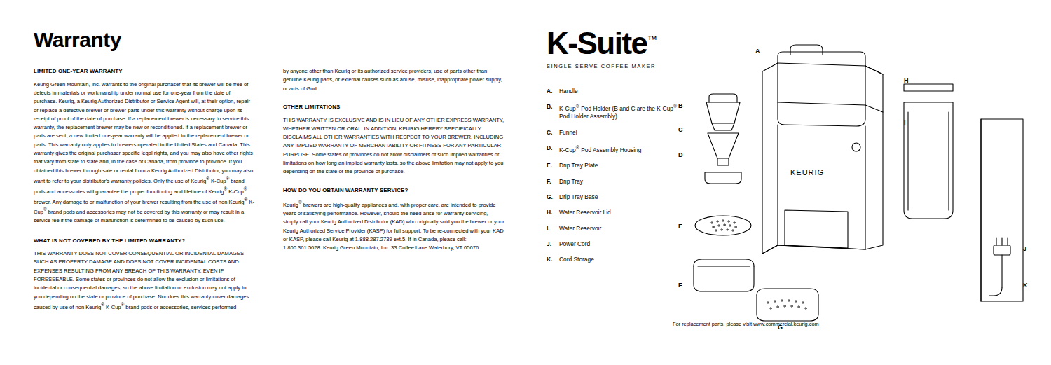Warranty
Limited One-Year Warranty
Keurig Green Mountain, Inc. warrants to the original purchaser that its brewer will be free of defects in materials or workmanship under normal use for one-year from the date of purchase. Keurig, a Keurig Authorized Distributor or Service Agent will, at their option, repair or replace a defective brewer or brewer parts under this warranty without charge upon its receipt of proof of the date of purchase. If a replacement brewer is necessary to service this warranty, the replacement brewer may be new or reconditioned. If a replacement brewer or parts are sent, a new limited one-year warranty will be applied to the replacement brewer or parts. This warranty only applies to brewers operated in the United States and Canada. This warranty gives the original purchaser specific legal rights, and you may also have other rights that vary from state to state and, in the case of Canada, from province to province. If you obtained this brewer through sale or rental from a Keurig Authorized Distributor, you may also want to refer to your distributor's warranty policies. Only the use of Keurig® K-Cup® brand pods and accessories will guarantee the proper functioning and lifetime of Keurig® K-Cup® brewer. Any damage to or malfunction of your brewer resulting from the use of non Keurig® K-Cup® brand pods and accessories may not be covered by this warranty or may result in a service fee if the damage or malfunction is determined to be caused by such use.
What is not covered by the limited warranty?
THIS WARRANTY DOES NOT COVER CONSEQUENTIAL OR INCIDENTAL DAMAGES SUCH AS PROPERTY DAMAGE AND DOES NOT COVER INCIDENTAL COSTS AND EXPENSES RESULTING FROM ANY BREACH OF THIS WARRANTY, EVEN IF FORESEEABLE. Some states or provinces do not allow the exclusion or limitations of incidental or consequential damages, so the above limitation or exclusion may not apply to you depending on the state or province of purchase. Nor does this warranty cover damages caused by use of non Keurig® K-Cup® brand pods or accessories, services performed
by anyone other than Keurig or its authorized service providers, use of parts other than genuine Keurig parts, or external causes such as abuse, misuse, inappropriate power supply, or acts of God.
Other Limitations
THIS WARRANTY IS EXCLUSIVE AND IS IN LIEU OF ANY OTHER EXPRESS WARRANTY, WHETHER WRITTEN OR ORAL. IN ADDITION, KEURIG HEREBY SPECIFICALLY DISCLAIMS ALL OTHER WARRANTIES WITH RESPECT TO YOUR BREWER, INCLUDING ANY IMPLIED WARRANTY OF MERCHANTABILITY OR FITNESS FOR ANY PARTICULAR PURPOSE. Some states or provinces do not allow disclaimers of such implied warranties or limitations on how long an implied warranty lasts, so the above limitation may not apply to you depending on the state or the province of purchase.
How do you obtain warranty service?
Keurig® brewers are high-quality appliances and, with proper care, are intended to provide years of satisfying performance. However, should the need arise for warranty servicing, simply call your Keurig Authorized Distributor (KAD) who originally sold you the brewer or your Keurig Authorized Service Provider (KASP) for full support. To be re-connected with your KAD or KASP, please call Keurig at 1.888.287.2739 ext.5. If in Canada, please call: 1.800.361.5628. Keurig Green Mountain, Inc. 33 Coffee Lane Waterbury, VT 05676
K-Suite™
Single Serve Coffee Maker
A. Handle
B. K-Cup® Pod Holder (B and C are the K-Cup® Pod Holder Assembly)
C. Funnel
D. K-Cup® Pod Assembly Housing
E. Drip Tray Plate
F. Drip Tray
G. Drip Tray Base
H. Water Reservoir Lid
I. Water Reservoir
J. Power Cord
K. Cord Storage
A B C D E F G H I J K KEURIG
For replacement parts, please visit www.commercial.keurig.com